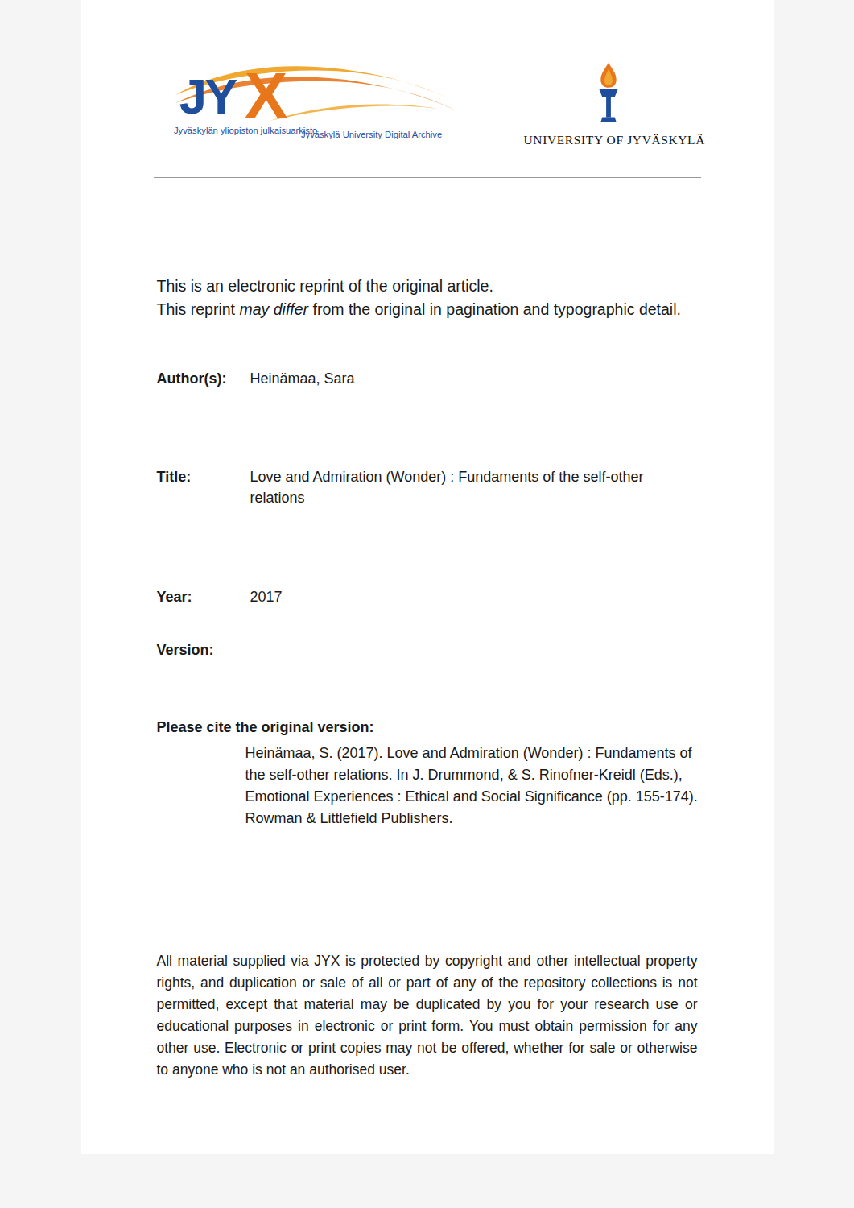J Y X Jyväskylän yliopiston julkaisuarkisto Jyväskylä University Digital Archive
UNIVERSITY OF JYVÄSKYLÄ
This is an electronic reprint of the original article.
This reprint may differ from the original in pagination and typographic detail.
Author(s):
Heinämaa, Sara
Title:
Love and Admiration (Wonder) : Fundaments of the self-other relations
Year:
2017
Version:
Please cite the original version:
Heinämaa, S. (2017). Love and Admiration (Wonder) : Fundaments of the self-other relations. In J. Drummond, & S. Rinofner-Kreidl (Eds.), Emotional Experiences : Ethical and Social Significance (pp. 155-174). Rowman & Littlefield Publishers.
All material supplied via JYX is protected by copyright and other intellectual property rights, and duplication or sale of all or part of any of the repository collections is not permitted, except that material may be duplicated by you for your research use or educational purposes in electronic or print form. You must obtain permission for any other use. Electronic or print copies may not be offered, whether for sale or otherwise to anyone who is not an authorised user.